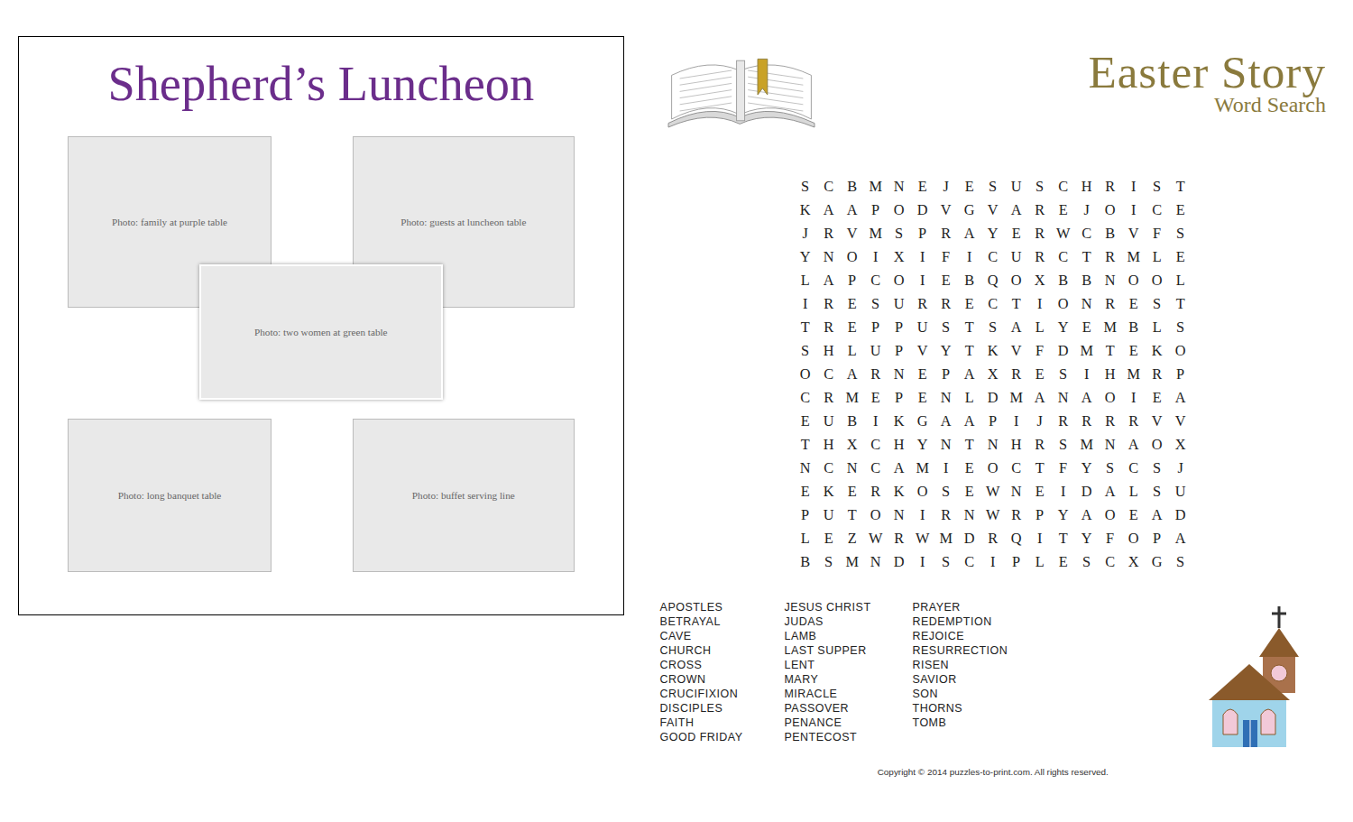Shepherd’s Luncheon
Photo: family at purple table
Photo: guests at luncheon table
Photo: two women at green table
Photo: long banquet table
Photo: buffet serving line
Easter Story
Word Search
| S | C | B | M | N | E | J | E | S | U | S | C | H | R | I | S | T |
| K | A | A | P | O | D | V | G | V | A | R | E | J | O | I | C | E |
| J | R | V | M | S | P | R | A | Y | E | R | W | C | B | V | F | S |
| Y | N | O | I | X | I | F | I | C | U | R | C | T | R | M | L | E |
| L | A | P | C | O | I | E | B | Q | O | X | B | B | N | O | O | L |
| I | R | E | S | U | R | R | E | C | T | I | O | N | R | E | S | T |
| T | R | E | P | P | U | S | T | S | A | L | Y | E | M | B | L | S |
| S | H | L | U | P | V | Y | T | K | V | F | D | M | T | E | K | O |
| O | C | A | R | N | E | P | A | X | R | E | S | I | H | M | R | P |
| C | R | M | E | P | E | N | L | D | M | A | N | A | O | I | E | A |
| E | U | B | I | K | G | A | A | P | I | J | R | R | R | R | V | V |
| T | H | X | C | H | Y | N | T | N | H | R | S | M | N | A | O | X |
| N | C | N | C | A | M | I | E | O | C | T | F | Y | S | C | S | J |
| E | K | E | R | K | O | S | E | W | N | E | I | D | A | L | S | U |
| P | U | T | O | N | I | R | N | W | R | P | Y | A | O | E | A | D |
| L | E | Z | W | R | W | M | D | R | Q | I | T | Y | F | O | P | A |
| B | S | M | N | D | I | S | C | I | P | L | E | S | C | X | G | S |
APOSTLES
BETRAYAL
CAVE
CHURCH
CROSS
CROWN
CRUCIFIXION
DISCIPLES
FAITH
GOOD FRIDAY
JESUS CHRIST
JUDAS
LAMB
LAST SUPPER
LENT
MARY
MIRACLE
PASSOVER
PENANCE
PENTECOST
PRAYER
REDEMPTION
REJOICE
RESURRECTION
RISEN
SAVIOR
SON
THORNS
TOMB
Copyright © 2014 puzzles-to-print.com. All rights reserved.